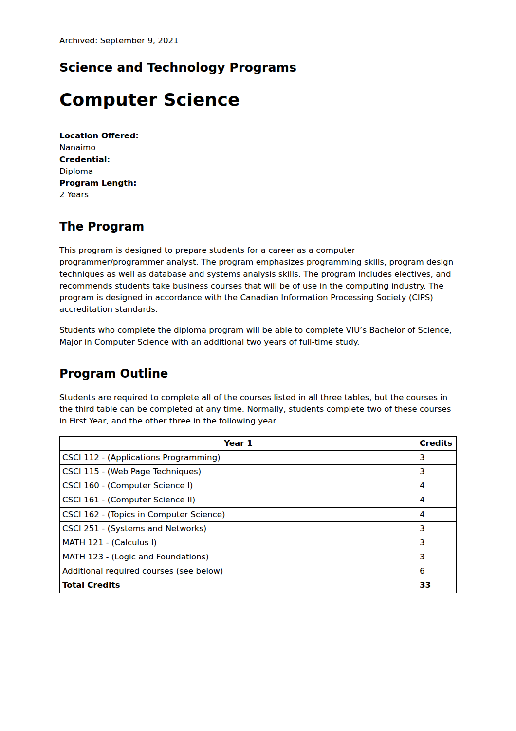Archived: September 9, 2021
Science and Technology Programs
Computer Science
Location Offered:
Nanaimo
Credential:
Diploma
Program Length:
2 Years
The Program
This program is designed to prepare students for a career as a computer programmer/programmer analyst. The program emphasizes programming skills, program design techniques as well as database and systems analysis skills. The program includes electives, and recommends students take business courses that will be of use in the computing industry. The program is designed in accordance with the Canadian Information Processing Society (CIPS) accreditation standards.
Students who complete the diploma program will be able to complete VIU’s Bachelor of Science, Major in Computer Science with an additional two years of full-time study.
Program Outline
Students are required to complete all of the courses listed in all three tables, but the courses in the third table can be completed at any time. Normally, students complete two of these courses in First Year, and the other three in the following year.
| Year 1 | Credits |
| --- | --- |
| CSCI 112 - (Applications Programming) | 3 |
| CSCI 115 - (Web Page Techniques) | 3 |
| CSCI 160 - (Computer Science I) | 4 |
| CSCI 161 - (Computer Science II) | 4 |
| CSCI 162 - (Topics in Computer Science) | 4 |
| CSCI 251 - (Systems and Networks) | 3 |
| MATH 121 - (Calculus I) | 3 |
| MATH 123 - (Logic and Foundations) | 3 |
| Additional required courses (see below) | 6 |
| Total Credits | 33 |